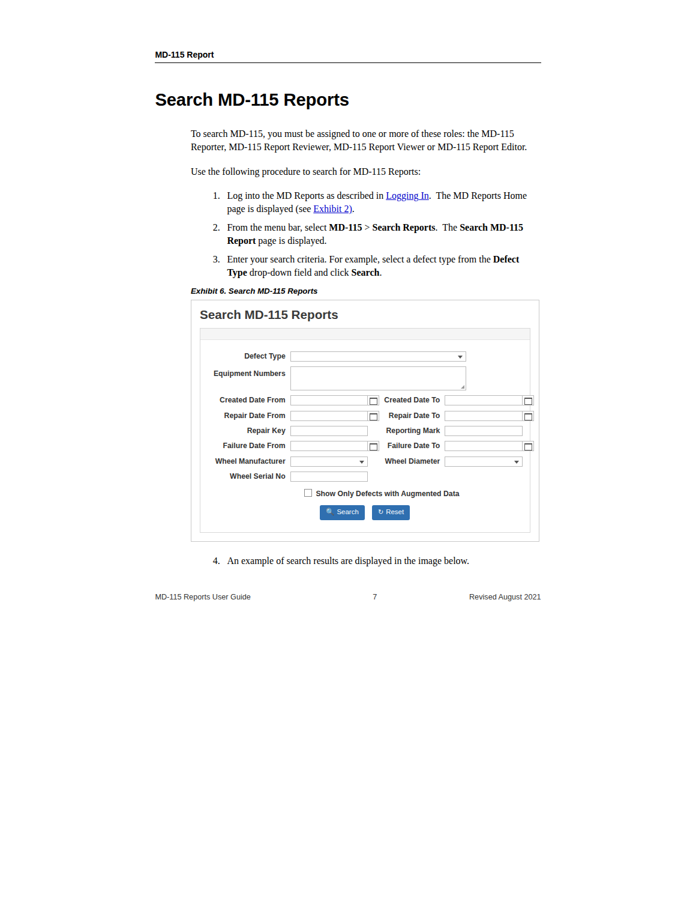MD-115 Report
Search MD-115 Reports
To search MD-115, you must be assigned to one or more of these roles: the MD-115 Reporter, MD-115 Report Reviewer, MD-115 Report Viewer or MD-115 Report Editor.
Use the following procedure to search for MD-115 Reports:
Log into the MD Reports as described in Logging In. The MD Reports Home page is displayed (see Exhibit 2).
From the menu bar, select MD-115 > Search Reports. The Search MD-115 Report page is displayed.
Enter your search criteria. For example, select a defect type from the Defect Type drop-down field and click Search.
Exhibit 6. Search MD-115 Reports
Search MD-115 Reports
| Defect Type | |
| Equipment Numbers | |
| Created Date From | | Created Date To | |
| Repair Date From | | Repair Date To | |
| Repair Key | | Reporting Mark | |
| Failure Date From | | Failure Date To | |
| Wheel Manufacturer | | Wheel Diameter | |
| Wheel Serial No | | | |
Show Only Defects with Augmented Data
🔍Search ↻Reset
An example of search results are displayed in the image below.
| MD-115 Reports User Guide | 7 | Revised August 2021 |